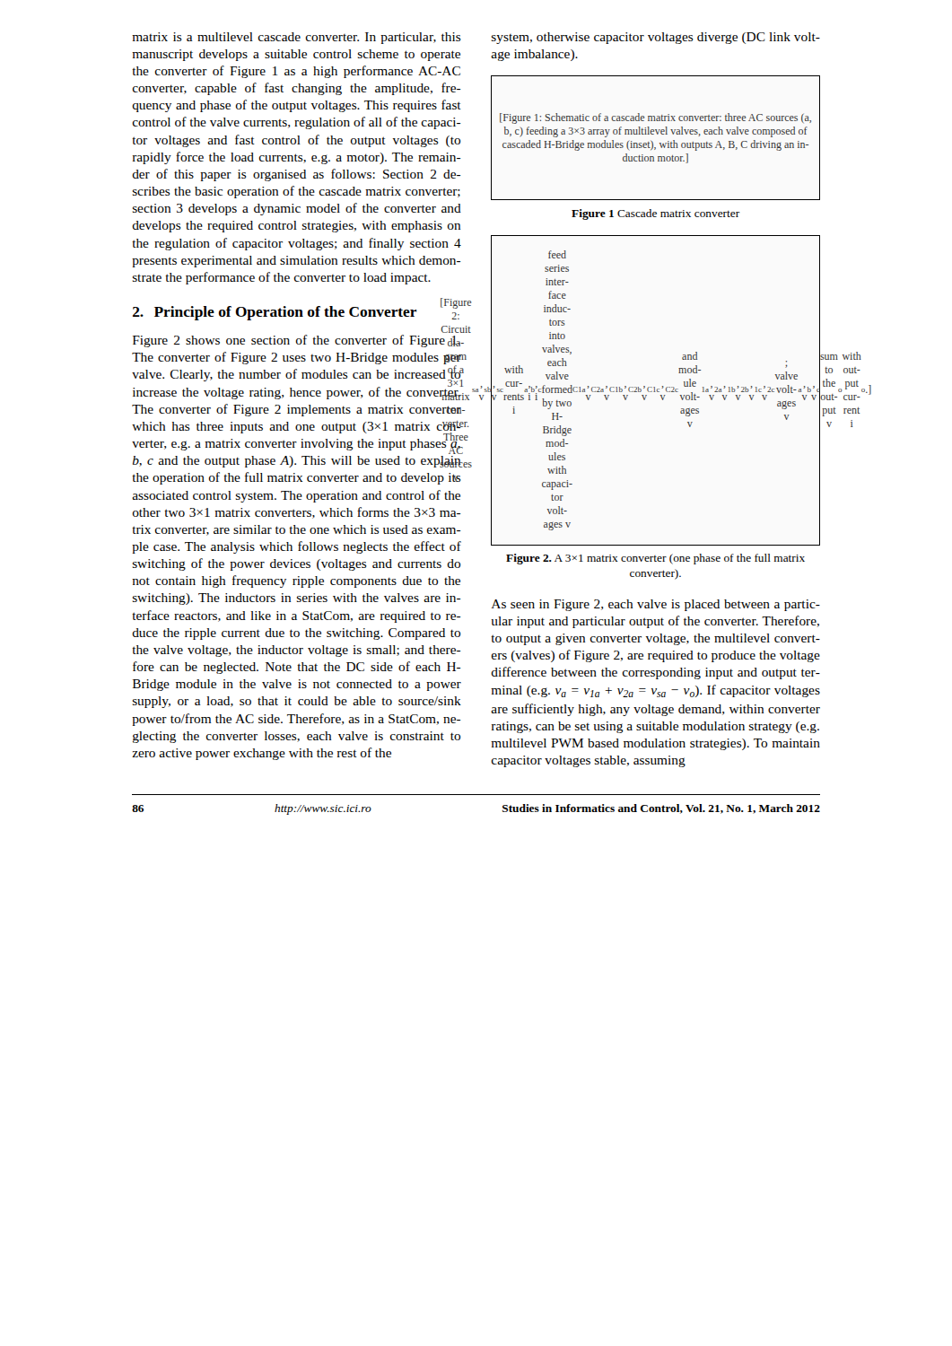matrix is a multilevel cascade converter. In particular, this manuscript develops a suitable control scheme to operate the converter of Figure 1 as a high performance AC-AC converter, capable of fast changing the amplitude, frequency and phase of the output voltages. This requires fast control of the valve currents, regulation of all of the capacitor voltages and fast control of the output voltages (to rapidly force the load currents, e.g. a motor). The remainder of this paper is organised as follows: Section 2 describes the basic operation of the cascade matrix converter; section 3 develops a dynamic model of the converter and develops the required control strategies, with emphasis on the regulation of capacitor voltages; and finally section 4 presents experimental and simulation results which demonstrate the performance of the converter to load impact.
2. Principle of Operation of the Converter
Figure 2 shows one section of the converter of Figure 1. The converter of Figure 2 uses two H-Bridge modules per valve. Clearly, the number of modules can be increased to increase the voltage rating, hence power, of the converter. The converter of Figure 2 implements a matrix converter which has three inputs and one output (3×1 matrix converter, e.g. a matrix converter involving the input phases a, b, c and the output phase A). This will be used to explain the operation of the full matrix converter and to develop its associated control system. The operation and control of the other two 3×1 matrix converters, which forms the 3×3 matrix converter, are similar to the one which is used as example case. The analysis which follows neglects the effect of switching of the power devices (voltages and currents do not contain high frequency ripple components due to the switching). The inductors in series with the valves are interface reactors, and like in a StatCom, are required to reduce the ripple current due to the switching. Compared to the valve voltage, the inductor voltage is small; and therefore can be neglected. Note that the DC side of each H-Bridge module in the valve is not connected to a power supply, or a load, so that it could be able to source/sink power to/from the AC side. Therefore, as in a StatCom, neglecting the converter losses, each valve is constraint to zero active power exchange with the rest of the
system, otherwise capacitor voltages diverge (DC link voltage imbalance).
[Figure 1: Schematic of a cascade matrix converter: three AC sources (a, b, c) feeding a 3×3 array of multilevel valves, each valve composed of cascaded H-Bridge modules (inset), with outputs A, B, C driving an induction motor.]
Figure 1 Cascade matrix converter
[Figure 2: Circuit diagram of a 3×1 matrix converter. Three AC sources vsa, vsb, vsc with currents ia, ib, ic feed series interface inductors into valves, each valve formed by two H-Bridge modules with capacitor voltages vC1a, vC2a, vC1b, vC2b, vC1c, vC2c and module voltages v1a, v2a, v1b, v2b, v1c, v2c; valve voltages va, vb, vc sum to the output vo with output current io.]
Figure 2. A 3×1 matrix converter (one phase of the full matrix converter).
As seen in Figure 2, each valve is placed between a particular input and particular output of the converter. Therefore, to output a given converter voltage, the multilevel converters (valves) of Figure 2, are required to produce the voltage difference between the corresponding input and output terminal (e.g. va = v1a + v2a = vsa − vo). If capacitor voltages are sufficiently high, any voltage demand, within converter ratings, can be set using a suitable modulation strategy (e.g. multilevel PWM based modulation strategies). To maintain capacitor voltages stable, assuming
86 http://www.sic.ici.ro Studies in Informatics and Control, Vol. 21, No. 1, March 2012